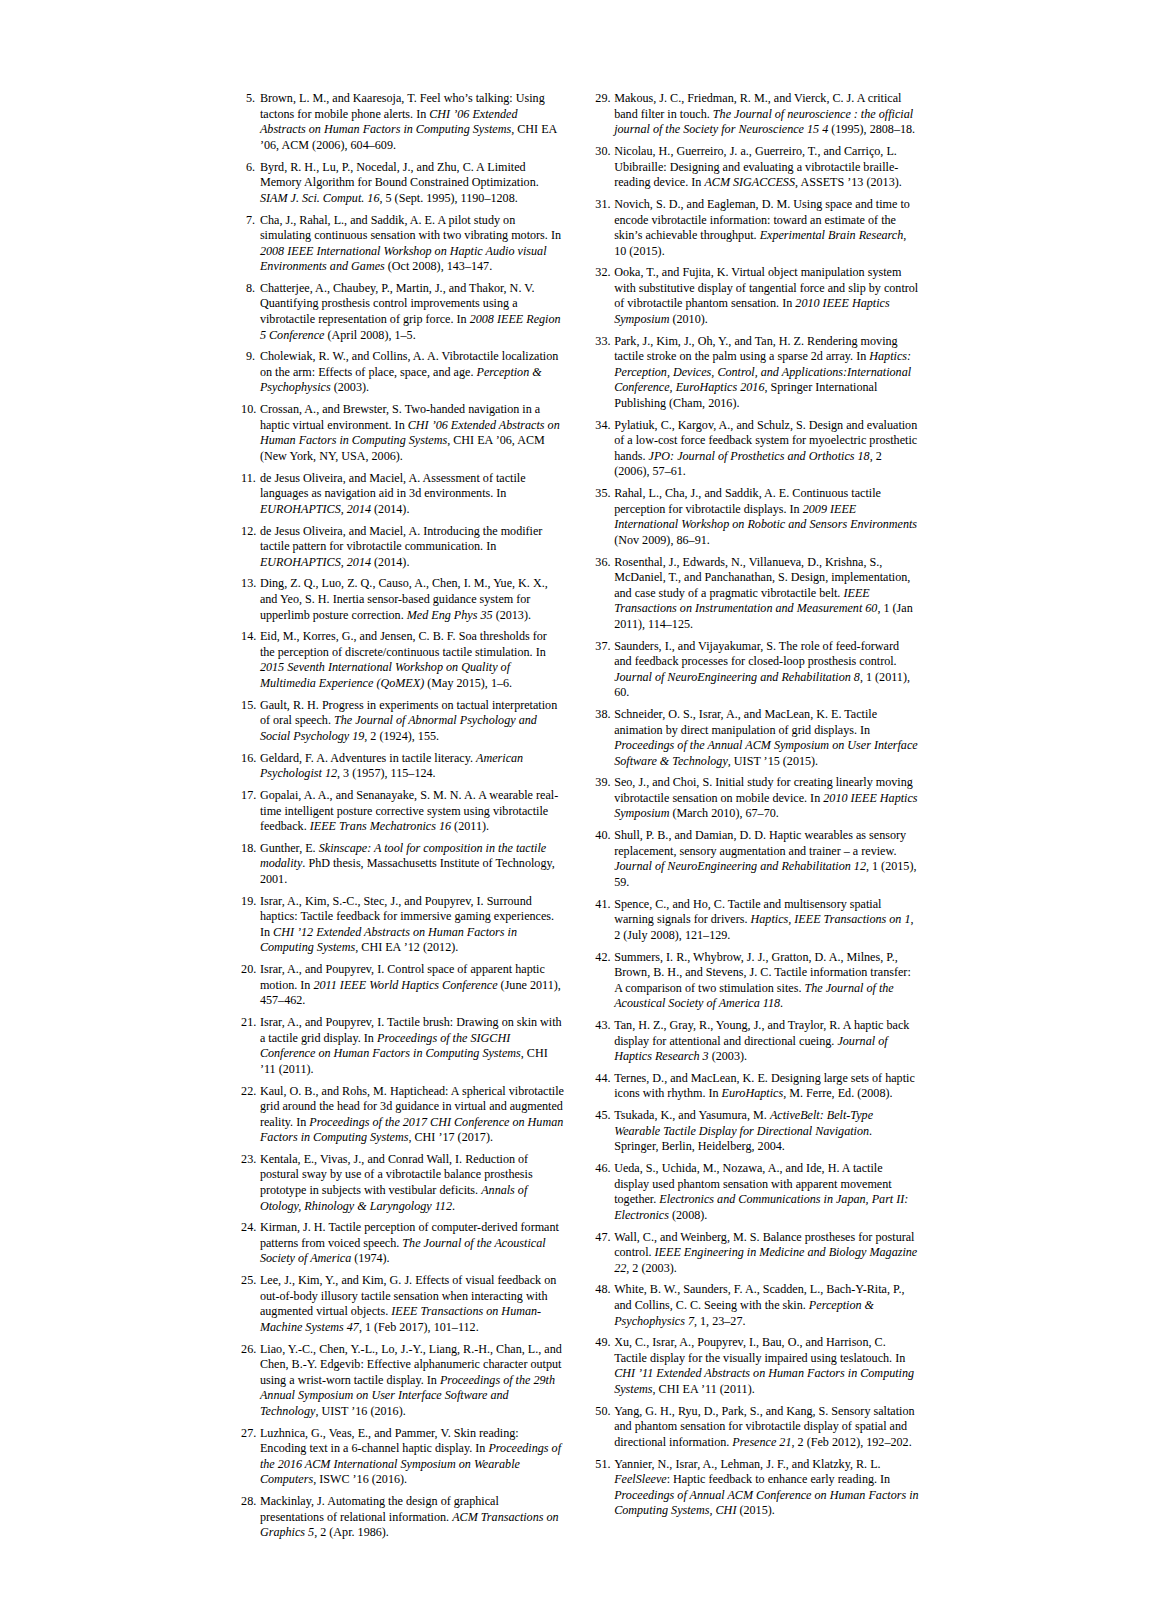5. Brown, L. M., and Kaaresoja, T. Feel who’s talking: Using tactons for mobile phone alerts. In CHI ’06 Extended Abstracts on Human Factors in Computing Systems, CHI EA ’06, ACM (2006), 604–609.
6. Byrd, R. H., Lu, P., Nocedal, J., and Zhu, C. A Limited Memory Algorithm for Bound Constrained Optimization. SIAM J. Sci. Comput. 16, 5 (Sept. 1995), 1190–1208.
7. Cha, J., Rahal, L., and Saddik, A. E. A pilot study on simulating continuous sensation with two vibrating motors. In 2008 IEEE International Workshop on Haptic Audio visual Environments and Games (Oct 2008), 143–147.
8. Chatterjee, A., Chaubey, P., Martin, J., and Thakor, N. V. Quantifying prosthesis control improvements using a vibrotactile representation of grip force. In 2008 IEEE Region 5 Conference (April 2008), 1–5.
9. Cholewiak, R. W., and Collins, A. A. Vibrotactile localization on the arm: Effects of place, space, and age. Perception & Psychophysics (2003).
10. Crossan, A., and Brewster, S. Two-handed navigation in a haptic virtual environment. In CHI ’06 Extended Abstracts on Human Factors in Computing Systems, CHI EA ’06, ACM (New York, NY, USA, 2006).
11. de Jesus Oliveira, and Maciel, A. Assessment of tactile languages as navigation aid in 3d environments. In EUROHAPTICS, 2014 (2014).
12. de Jesus Oliveira, and Maciel, A. Introducing the modifier tactile pattern for vibrotactile communication. In EUROHAPTICS, 2014 (2014).
13. Ding, Z. Q., Luo, Z. Q., Causo, A., Chen, I. M., Yue, K. X., and Yeo, S. H. Inertia sensor-based guidance system for upperlimb posture correction. Med Eng Phys 35 (2013).
14. Eid, M., Korres, G., and Jensen, C. B. F. Soa thresholds for the perception of discrete/continuous tactile stimulation. In 2015 Seventh International Workshop on Quality of Multimedia Experience (QoMEX) (May 2015), 1–6.
15. Gault, R. H. Progress in experiments on tactual interpretation of oral speech. The Journal of Abnormal Psychology and Social Psychology 19, 2 (1924), 155.
16. Geldard, F. A. Adventures in tactile literacy. American Psychologist 12, 3 (1957), 115–124.
17. Gopalai, A. A., and Senanayake, S. M. N. A. A wearable real-time intelligent posture corrective system using vibrotactile feedback. IEEE Trans Mechatronics 16 (2011).
18. Gunther, E. Skinscape: A tool for composition in the tactile modality. PhD thesis, Massachusetts Institute of Technology, 2001.
19. Israr, A., Kim, S.-C., Stec, J., and Poupyrev, I. Surround haptics: Tactile feedback for immersive gaming experiences. In CHI ’12 Extended Abstracts on Human Factors in Computing Systems, CHI EA ’12 (2012).
20. Israr, A., and Poupyrev, I. Control space of apparent haptic motion. In 2011 IEEE World Haptics Conference (June 2011), 457–462.
21. Israr, A., and Poupyrev, I. Tactile brush: Drawing on skin with a tactile grid display. In Proceedings of the SIGCHI Conference on Human Factors in Computing Systems, CHI ’11 (2011).
22. Kaul, O. B., and Rohs, M. Haptichead: A spherical vibrotactile grid around the head for 3d guidance in virtual and augmented reality. In Proceedings of the 2017 CHI Conference on Human Factors in Computing Systems, CHI ’17 (2017).
23. Kentala, E., Vivas, J., and Conrad Wall, I. Reduction of postural sway by use of a vibrotactile balance prosthesis prototype in subjects with vestibular deficits. Annals of Otology, Rhinology & Laryngology 112.
24. Kirman, J. H. Tactile perception of computer-derived formant patterns from voiced speech. The Journal of the Acoustical Society of America (1974).
25. Lee, J., Kim, Y., and Kim, G. J. Effects of visual feedback on out-of-body illusory tactile sensation when interacting with augmented virtual objects. IEEE Transactions on Human-Machine Systems 47, 1 (Feb 2017), 101–112.
26. Liao, Y.-C., Chen, Y.-L., Lo, J.-Y., Liang, R.-H., Chan, L., and Chen, B.-Y. Edgevib: Effective alphanumeric character output using a wrist-worn tactile display. In Proceedings of the 29th Annual Symposium on User Interface Software and Technology, UIST ’16 (2016).
27. Luzhnica, G., Veas, E., and Pammer, V. Skin reading: Encoding text in a 6-channel haptic display. In Proceedings of the 2016 ACM International Symposium on Wearable Computers, ISWC ’16 (2016).
28. Mackinlay, J. Automating the design of graphical presentations of relational information. ACM Transactions on Graphics 5, 2 (Apr. 1986).
29. Makous, J. C., Friedman, R. M., and Vierck, C. J. A critical band filter in touch. The Journal of neuroscience : the official journal of the Society for Neuroscience 15 4 (1995), 2808–18.
30. Nicolau, H., Guerreiro, J. a., Guerreiro, T., and Carriço, L. Ubibraille: Designing and evaluating a vibrotactile braille-reading device. In ACM SIGACCESS, ASSETS ’13 (2013).
31. Novich, S. D., and Eagleman, D. M. Using space and time to encode vibrotactile information: toward an estimate of the skin’s achievable throughput. Experimental Brain Research, 10 (2015).
32. Ooka, T., and Fujita, K. Virtual object manipulation system with substitutive display of tangential force and slip by control of vibrotactile phantom sensation. In 2010 IEEE Haptics Symposium (2010).
33. Park, J., Kim, J., Oh, Y., and Tan, H. Z. Rendering moving tactile stroke on the palm using a sparse 2d array. In Haptics: Perception, Devices, Control, and Applications:International Conference, EuroHaptics 2016, Springer International Publishing (Cham, 2016).
34. Pylatiuk, C., Kargov, A., and Schulz, S. Design and evaluation of a low-cost force feedback system for myoelectric prosthetic hands. JPO: Journal of Prosthetics and Orthotics 18, 2 (2006), 57–61.
35. Rahal, L., Cha, J., and Saddik, A. E. Continuous tactile perception for vibrotactile displays. In 2009 IEEE International Workshop on Robotic and Sensors Environments (Nov 2009), 86–91.
36. Rosenthal, J., Edwards, N., Villanueva, D., Krishna, S., McDaniel, T., and Panchanathan, S. Design, implementation, and case study of a pragmatic vibrotactile belt. IEEE Transactions on Instrumentation and Measurement 60, 1 (Jan 2011), 114–125.
37. Saunders, I., and Vijayakumar, S. The role of feed-forward and feedback processes for closed-loop prosthesis control. Journal of NeuroEngineering and Rehabilitation 8, 1 (2011), 60.
38. Schneider, O. S., Israr, A., and MacLean, K. E. Tactile animation by direct manipulation of grid displays. In Proceedings of the Annual ACM Symposium on User Interface Software & Technology, UIST ’15 (2015).
39. Seo, J., and Choi, S. Initial study for creating linearly moving vibrotactile sensation on mobile device. In 2010 IEEE Haptics Symposium (March 2010), 67–70.
40. Shull, P. B., and Damian, D. D. Haptic wearables as sensory replacement, sensory augmentation and trainer – a review. Journal of NeuroEngineering and Rehabilitation 12, 1 (2015), 59.
41. Spence, C., and Ho, C. Tactile and multisensory spatial warning signals for drivers. Haptics, IEEE Transactions on 1, 2 (July 2008), 121–129.
42. Summers, I. R., Whybrow, J. J., Gratton, D. A., Milnes, P., Brown, B. H., and Stevens, J. C. Tactile information transfer: A comparison of two stimulation sites. The Journal of the Acoustical Society of America 118.
43. Tan, H. Z., Gray, R., Young, J., and Traylor, R. A haptic back display for attentional and directional cueing. Journal of Haptics Research 3 (2003).
44. Ternes, D., and MacLean, K. E. Designing large sets of haptic icons with rhythm. In EuroHaptics, M. Ferre, Ed. (2008).
45. Tsukada, K., and Yasumura, M. ActiveBelt: Belt-Type Wearable Tactile Display for Directional Navigation. Springer, Berlin, Heidelberg, 2004.
46. Ueda, S., Uchida, M., Nozawa, A., and Ide, H. A tactile display used phantom sensation with apparent movement together. Electronics and Communications in Japan, Part II: Electronics (2008).
47. Wall, C., and Weinberg, M. S. Balance prostheses for postural control. IEEE Engineering in Medicine and Biology Magazine 22, 2 (2003).
48. White, B. W., Saunders, F. A., Scadden, L., Bach-Y-Rita, P., and Collins, C. C. Seeing with the skin. Perception & Psychophysics 7, 1, 23–27.
49. Xu, C., Israr, A., Poupyrev, I., Bau, O., and Harrison, C. Tactile display for the visually impaired using teslatouch. In CHI ’11 Extended Abstracts on Human Factors in Computing Systems, CHI EA ’11 (2011).
50. Yang, G. H., Ryu, D., Park, S., and Kang, S. Sensory saltation and phantom sensation for vibrotactile display of spatial and directional information. Presence 21, 2 (Feb 2012), 192–202.
51. Yannier, N., Israr, A., Lehman, J. F., and Klatzky, R. L. FeelSleeve: Haptic feedback to enhance early reading. In Proceedings of Annual ACM Conference on Human Factors in Computing Systems, CHI (2015).